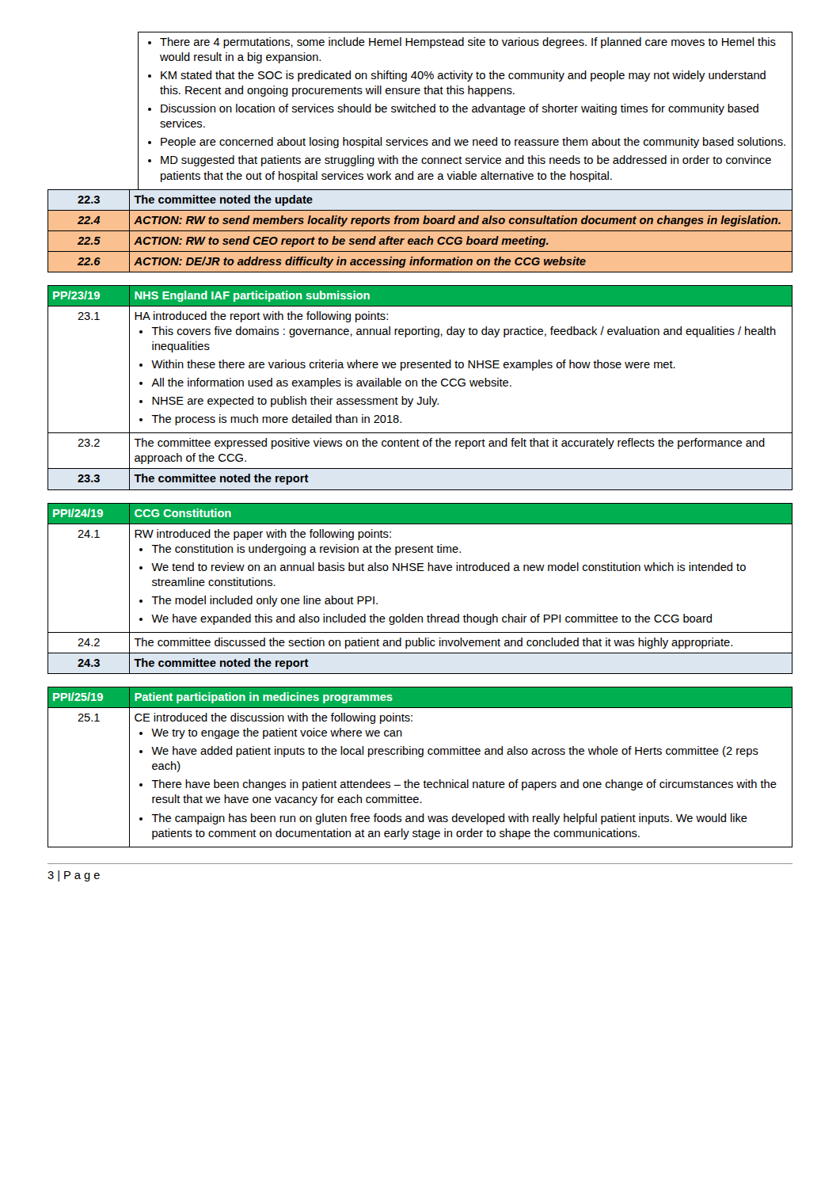| | | There are 4 permutations, some include Hemel Hempstead site to various degrees. If planned care moves to Hemel this would result in a big expansion. KM stated that the SOC is predicated on shifting 40% activity to the community and people may not widely understand this. Recent and ongoing procurements will ensure that this happens. Discussion on location of services should be switched to the advantage of shorter waiting times for community based services. People are concerned about losing hospital services and we need to reassure them about the community based solutions. MD suggested that patients are struggling with the connect service and this needs to be addressed in order to convince patients that the out of hospital services work and are a viable alternative to the hospital. |
| 22.3 | The committee noted the update |
| 22.4 | ACTION: RW to send members locality reports from board and also consultation document on changes in legislation. |
| 22.5 | ACTION: RW to send CEO report to be send after each CCG board meeting. |
| 22.6 | ACTION: DE/JR to address difficulty in accessing information on the CCG website |
| PP/23/19 | NHS England IAF participation submission |
| 23.1 | HA introduced the report with the following points: This covers five domains : governance, annual reporting, day to day practice, feedback / evaluation and equalities / health inequalities Within these there are various criteria where we presented to NHSE examples of how those were met. All the information used as examples is available on the CCG website. NHSE are expected to publish their assessment by July. The process is much more detailed than in 2018. |
| 23.2 | The committee expressed positive views on the content of the report and felt that it accurately reflects the performance and approach of the CCG. |
| 23.3 | The committee noted the report |
| PPI/24/19 | CCG Constitution |
| 24.1 | RW introduced the paper with the following points: The constitution is undergoing a revision at the present time. We tend to review on an annual basis but also NHSE have introduced a new model constitution which is intended to streamline constitutions. The model included only one line about PPI. We have expanded this and also included the golden thread though chair of PPI committee to the CCG board |
| 24.2 | The committee discussed the section on patient and public involvement and concluded that it was highly appropriate. |
| 24.3 | The committee noted the report |
| PPI/25/19 | Patient participation in medicines programmes |
| 25.1 | CE introduced the discussion with the following points: We try to engage the patient voice where we can We have added patient inputs to the local prescribing committee and also across the whole of Herts committee (2 reps each) There have been changes in patient attendees – the technical nature of papers and one change of circumstances with the result that we have one vacancy for each committee. The campaign has been run on gluten free foods and was developed with really helpful patient inputs. We would like patients to comment on documentation at an early stage in order to shape the communications. |
3 | P a g e